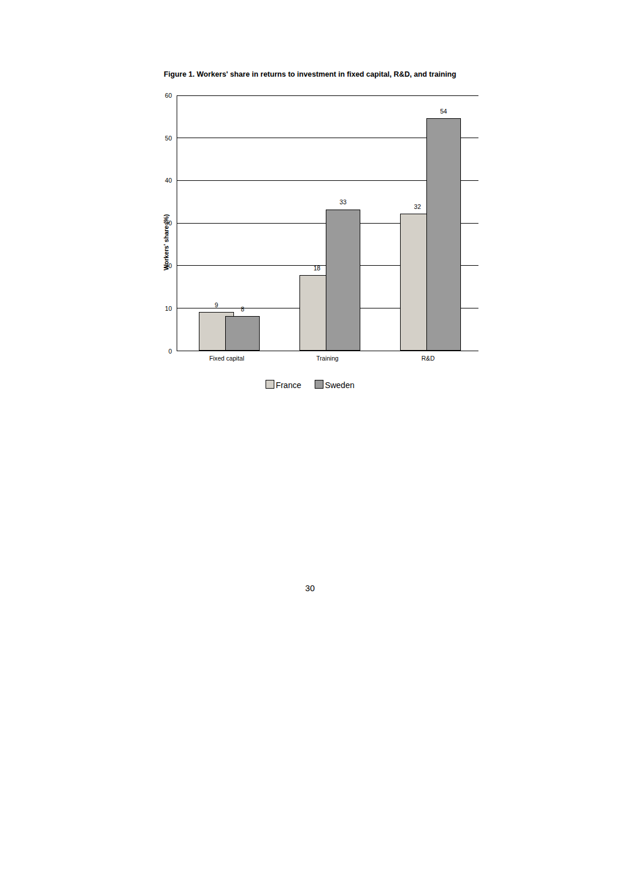Figure 1. Workers' share in returns to investment in fixed capital, R&D, and training
Workers' share (%)
60 50 40 30 20 10 0
9
8
18
33
32
54
Fixed capital Training R&D
France Sweden
30